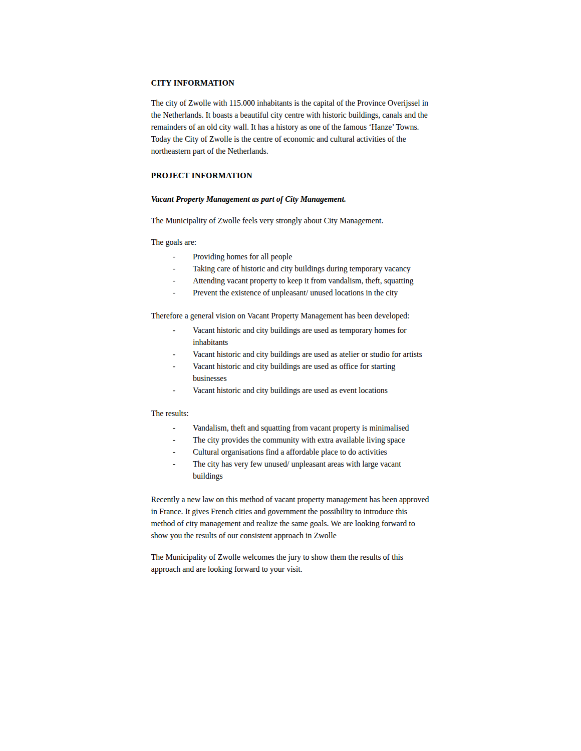CITY INFORMATION
The city of Zwolle with 115.000 inhabitants is the capital of the Province Overijssel in the Netherlands. It boasts a beautiful city centre with historic buildings, canals and the remainders of an old city wall. It has a history as one of the famous ‘Hanze’ Towns. Today the City of Zwolle is the centre of economic and cultural activities of the northeastern part of the Netherlands.
PROJECT INFORMATION
Vacant Property Management as part of City Management.
The Municipality of Zwolle feels very strongly about City Management.
The goals are:
Providing homes for all people
Taking care of historic and city buildings during temporary vacancy
Attending vacant property to keep it from vandalism, theft, squatting
Prevent the existence of unpleasant/ unused locations in the city
Therefore a general vision on Vacant Property Management has been developed:
Vacant historic and city buildings are used as temporary homes for inhabitants
Vacant historic and city buildings are used as atelier or studio for artists
Vacant historic and city buildings are used as office for starting businesses
Vacant historic and city buildings are used as event locations
The results:
Vandalism, theft and squatting from vacant property is minimalised
The city provides the community with extra available living space
Cultural organisations find a affordable place to do activities
The city has very few unused/ unpleasant areas with large vacant buildings
Recently a new law on this method of vacant property management has been approved in France. It gives French cities and government the possibility to introduce this method of city management and realize the same goals. We are looking forward to show you the results of our consistent approach in Zwolle
The Municipality of Zwolle welcomes the jury to show them the results of this approach and are looking forward to your visit.